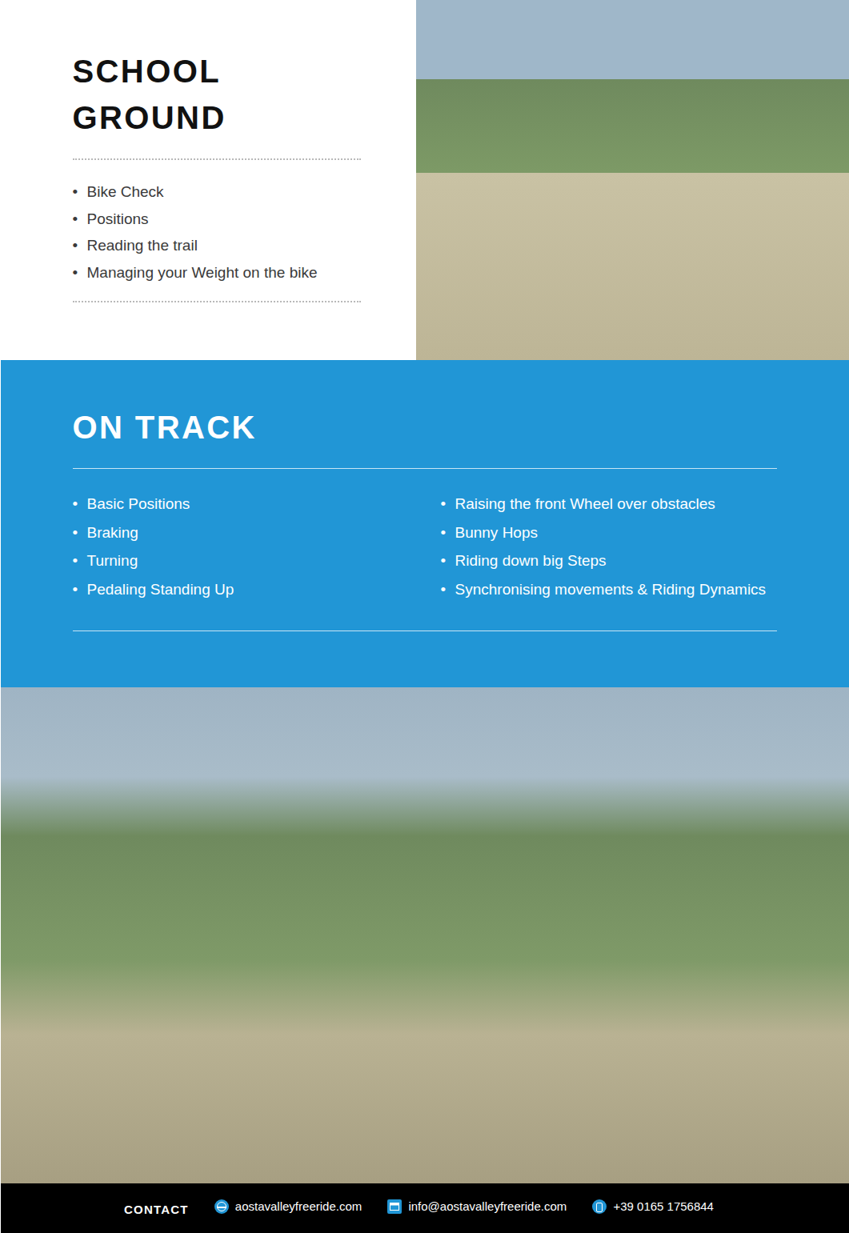School Ground
Bike Check
Positions
Reading the trail
Managing your Weight on the bike
On Track
Basic Positions
Braking
Turning
Pedaling Standing Up
Raising the front Wheel over obstacles
Bunny Hops
Riding down big Steps
Synchronising movements & Riding Dynamics
CONTACT aostavalleyfreeride.com info@aostavalleyfreeride.com +39 0165 1756844